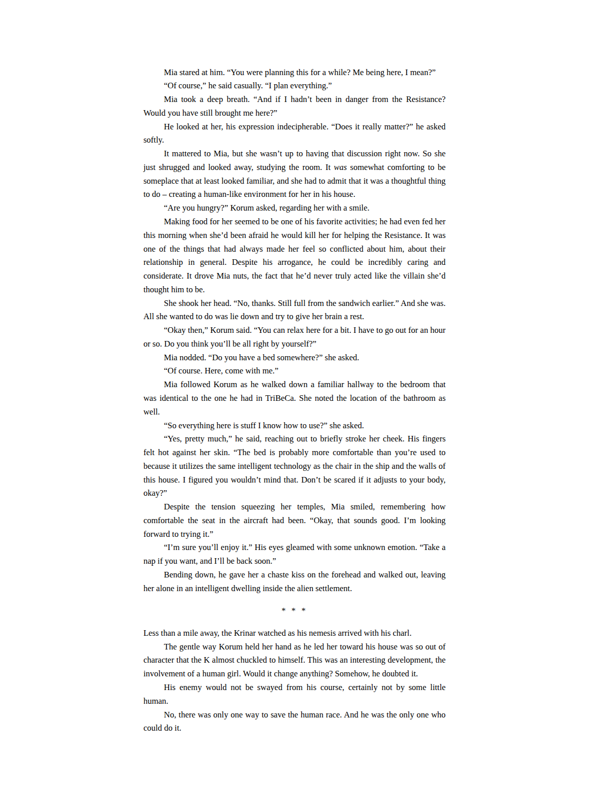Mia stared at him. “You were planning this for a while? Me being here, I mean?”
“Of course,” he said casually. “I plan everything.”
Mia took a deep breath. “And if I hadn’t been in danger from the Resistance? Would you have still brought me here?”
He looked at her, his expression indecipherable. “Does it really matter?” he asked softly.
It mattered to Mia, but she wasn’t up to having that discussion right now. So she just shrugged and looked away, studying the room. It was somewhat comforting to be someplace that at least looked familiar, and she had to admit that it was a thoughtful thing to do – creating a human-like environment for her in his house.
“Are you hungry?” Korum asked, regarding her with a smile.
Making food for her seemed to be one of his favorite activities; he had even fed her this morning when she’d been afraid he would kill her for helping the Resistance. It was one of the things that had always made her feel so conflicted about him, about their relationship in general. Despite his arrogance, he could be incredibly caring and considerate. It drove Mia nuts, the fact that he’d never truly acted like the villain she’d thought him to be.
She shook her head. “No, thanks. Still full from the sandwich earlier.” And she was. All she wanted to do was lie down and try to give her brain a rest.
“Okay then,” Korum said. “You can relax here for a bit. I have to go out for an hour or so. Do you think you’ll be all right by yourself?”
Mia nodded. “Do you have a bed somewhere?” she asked.
“Of course. Here, come with me.”
Mia followed Korum as he walked down a familiar hallway to the bedroom that was identical to the one he had in TriBeCa. She noted the location of the bathroom as well.
“So everything here is stuff I know how to use?” she asked.
“Yes, pretty much,” he said, reaching out to briefly stroke her cheek. His fingers felt hot against her skin. “The bed is probably more comfortable than you’re used to because it utilizes the same intelligent technology as the chair in the ship and the walls of this house. I figured you wouldn’t mind that. Don’t be scared if it adjusts to your body, okay?”
Despite the tension squeezing her temples, Mia smiled, remembering how comfortable the seat in the aircraft had been. “Okay, that sounds good. I’m looking forward to trying it.”
“I’m sure you’ll enjoy it.” His eyes gleamed with some unknown emotion. “Take a nap if you want, and I’ll be back soon.”
Bending down, he gave her a chaste kiss on the forehead and walked out, leaving her alone in an intelligent dwelling inside the alien settlement.
* * *
Less than a mile away, the Krinar watched as his nemesis arrived with his charl.
The gentle way Korum held her hand as he led her toward his house was so out of character that the K almost chuckled to himself. This was an interesting development, the involvement of a human girl. Would it change anything? Somehow, he doubted it.
His enemy would not be swayed from his course, certainly not by some little human.
No, there was only one way to save the human race. And he was the only one who could do it.